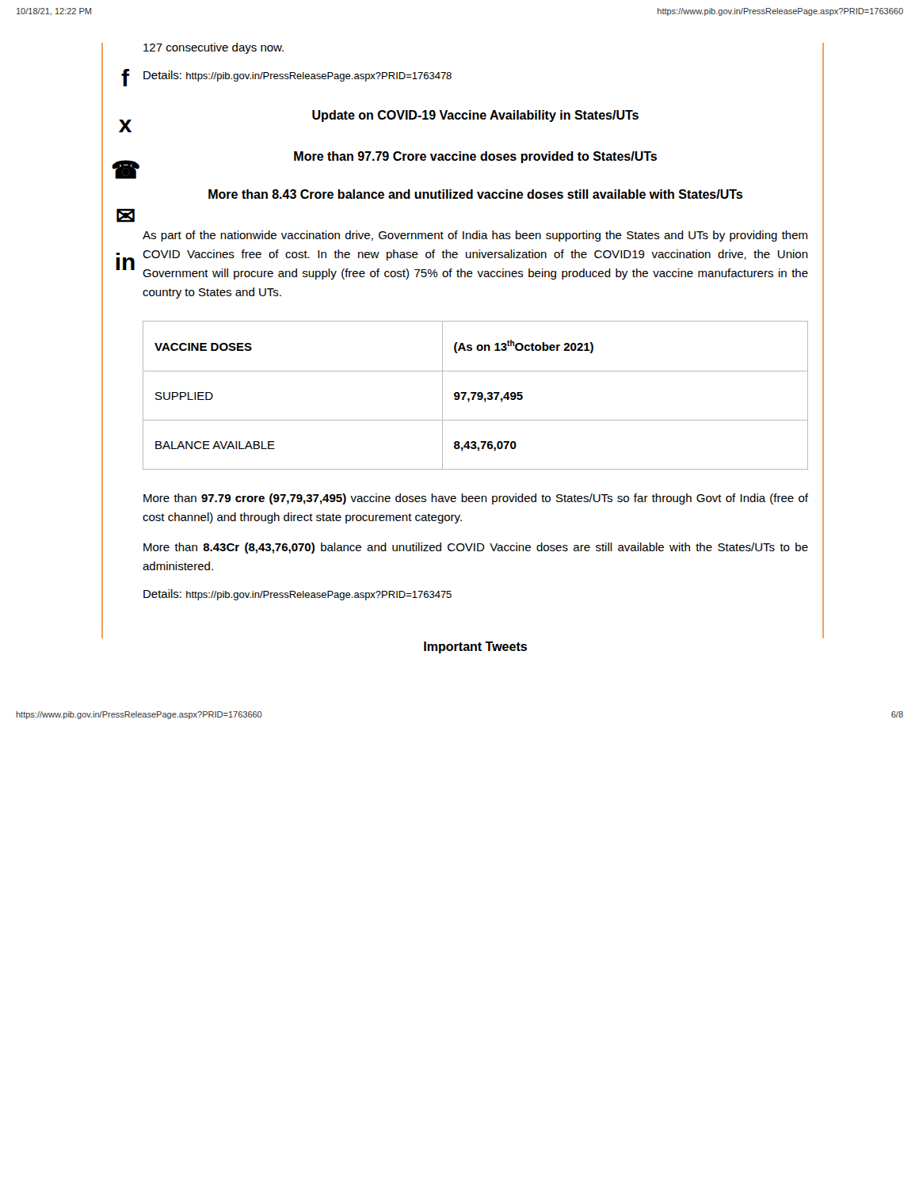10/18/21, 12:22 PM https://www.pib.gov.in/PressReleasePage.aspx?PRID=1763660
f x ☎ ✉ in
127 consecutive days now.
Details: https://pib.gov.in/PressReleasePage.aspx?PRID=1763478
Update on COVID-19 Vaccine Availability in States/UTs
More than 97.79 Crore vaccine doses provided to States/UTs
More than 8.43 Crore balance and unutilized vaccine doses still available with States/UTs
As part of the nationwide vaccination drive, Government of India has been supporting the States and UTs by providing them COVID Vaccines free of cost. In the new phase of the universalization of the COVID19 vaccination drive, the Union Government will procure and supply (free of cost) 75% of the vaccines being produced by the vaccine manufacturers in the country to States and UTs.
| VACCINE DOSES | (As on 13 th October 2021) |
| SUPPLIED | 97,79,37,495 |
| BALANCE AVAILABLE | 8,43,76,070 |
More than 97.79 crore (97,79,37,495) vaccine doses have been provided to States/UTs so far through Govt of India (free of cost channel) and through direct state procurement category.
More than 8.43Cr (8,43,76,070) balance and unutilized COVID Vaccine doses are still available with the States/UTs to be administered.
Details: https://pib.gov.in/PressReleasePage.aspx?PRID=1763475
Important Tweets
https://www.pib.gov.in/PressReleasePage.aspx?PRID=1763660 6/8